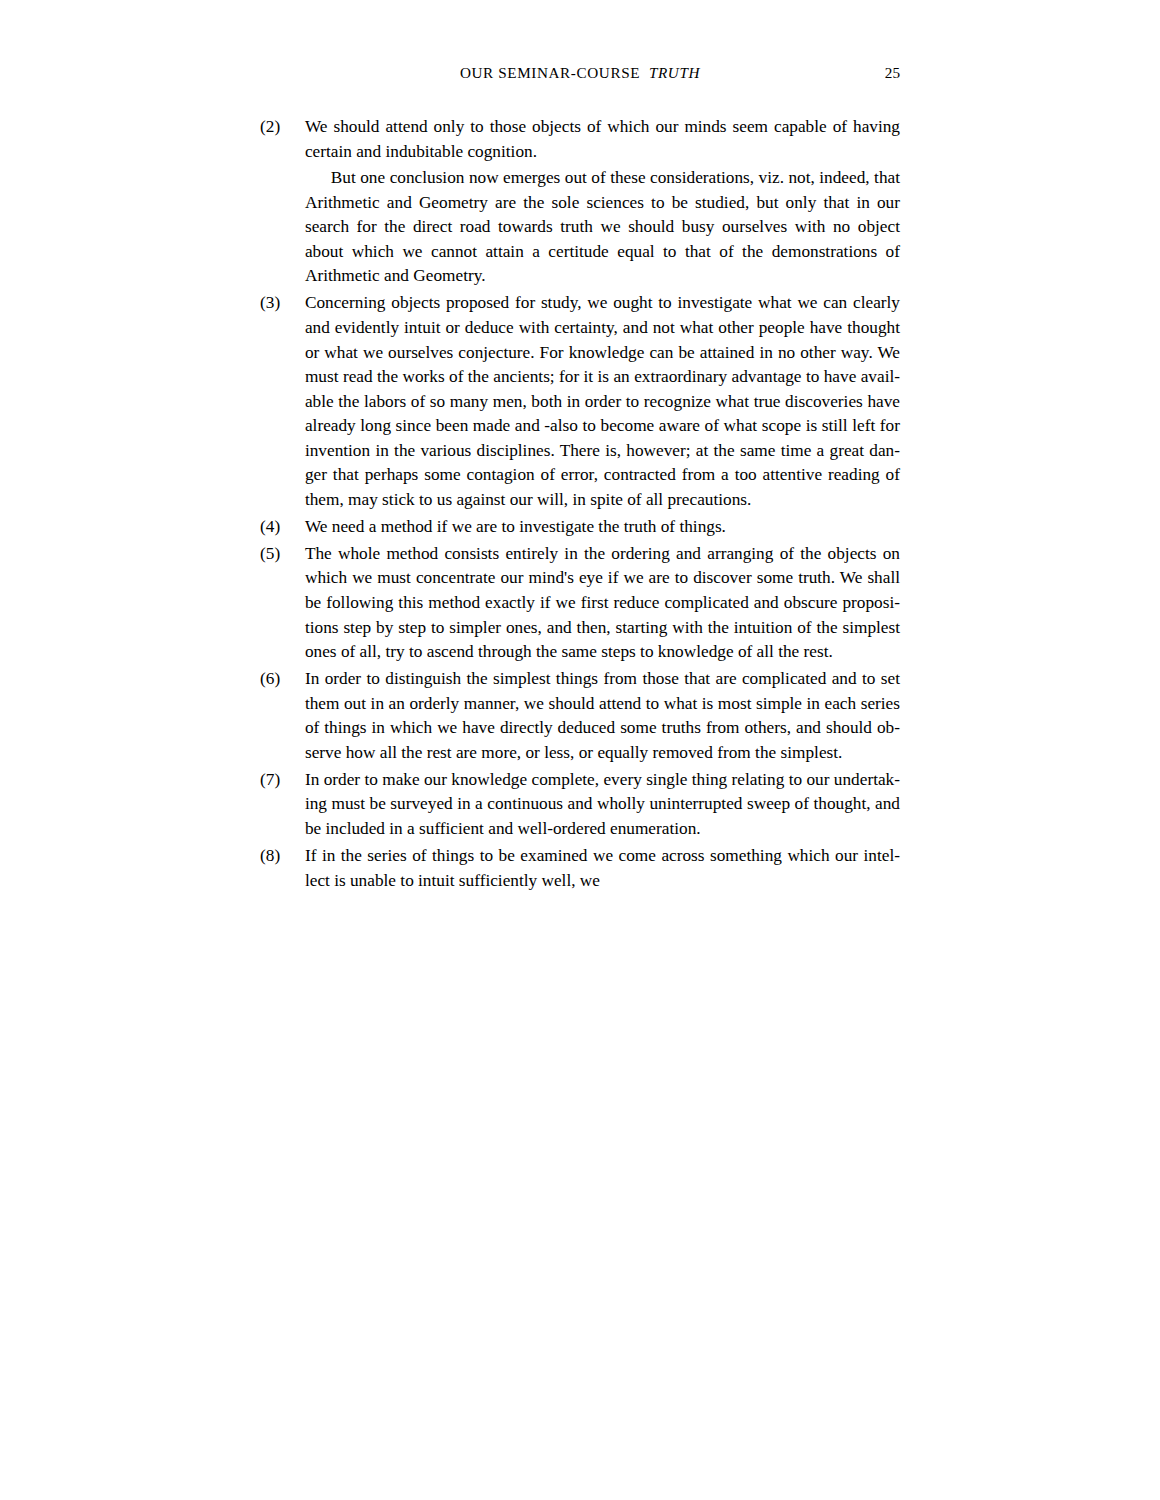Our Seminar-Course Truth 25
(2)
We should attend only to those objects of which our minds seem capable of having certain and indubitable cognition.
But one conclusion now emerges out of these considerations, viz. not, indeed, that Arithmetic and Geometry are the sole sciences to be studied, but only that in our search for the direct road towards truth we should busy ourselves with no object about which we cannot attain a certitude equal to that of the demonstrations of Arithmetic and Geometry.
(3)
Concerning objects proposed for study, we ought to investigate what we can clearly and evidently intuit or deduce with certainty, and not what other people have thought or what we ourselves conjecture. For knowledge can be attained in no other way. We must read the works of the ancients; for it is an extraordinary advantage to have available the labors of so many men, both in order to recognize what true discoveries have already long since been made and -also to become aware of what scope is still left for invention in the various disciplines. There is, however; at the same time a great danger that perhaps some contagion of error, contracted from a too attentive reading of them, may stick to us against our will, in spite of all precautions.
(4)
We need a method if we are to investigate the truth of things.
(5)
The whole method consists entirely in the ordering and arranging of the objects on which we must concentrate our mind's eye if we are to discover some truth. We shall be following this method exactly if we first reduce complicated and obscure propositions step by step to simpler ones, and then, starting with the intuition of the simplest ones of all, try to ascend through the same steps to knowledge of all the rest.
(6)
In order to distinguish the simplest things from those that are complicated and to set them out in an orderly manner, we should attend to what is most simple in each series of things in which we have directly deduced some truths from others, and should observe how all the rest are more, or less, or equally removed from the simplest.
(7)
In order to make our knowledge complete, every single thing relating to our undertaking must be surveyed in a continuous and wholly uninterrupted sweep of thought, and be included in a sufficient and well-ordered enumeration.
(8)
If in the series of things to be examined we come across something which our intellect is unable to intuit sufficiently well, we